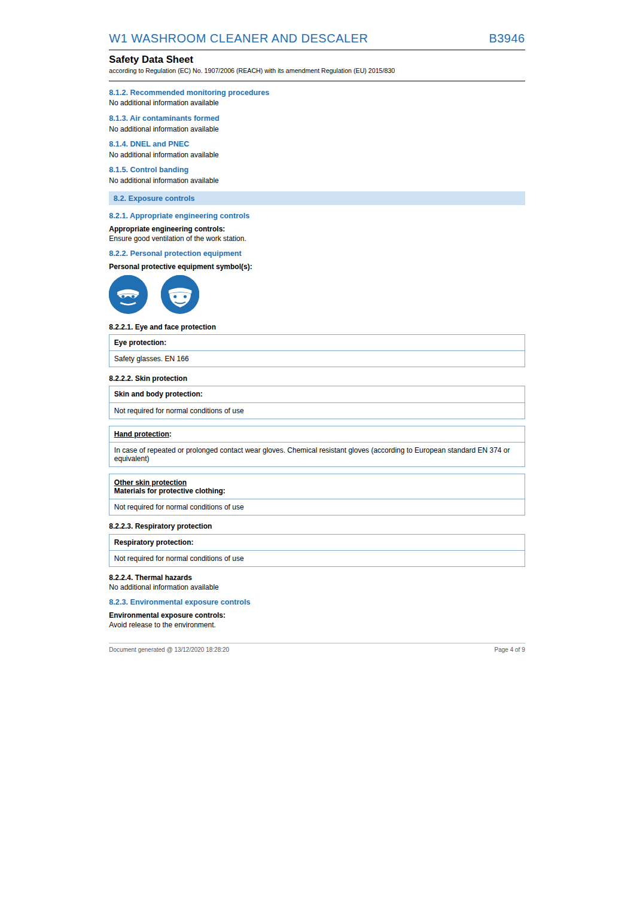W1 WASHROOM CLEANER AND DESCALER B3946
Safety Data Sheet
according to Regulation (EC) No. 1907/2006 (REACH) with its amendment Regulation (EU) 2015/830
8.1.2. Recommended monitoring procedures
No additional information available
8.1.3. Air contaminants formed
No additional information available
8.1.4. DNEL and PNEC
No additional information available
8.1.5. Control banding
No additional information available
8.2. Exposure controls
8.2.1. Appropriate engineering controls
Appropriate engineering controls:
Ensure good ventilation of the work station.
8.2.2. Personal protection equipment
Personal protective equipment symbol(s):
8.2.2.1. Eye and face protection
| Eye protection: |
| Safety glasses. EN 166 |
8.2.2.2. Skin protection
| Skin and body protection: |
| Not required for normal conditions of use |
| Hand protection : |
| In case of repeated or prolonged contact wear gloves. Chemical resistant gloves (according to European standard EN 374 or equivalent) |
| Other skin protection Materials for protective clothing: |
| Not required for normal conditions of use |
8.2.2.3. Respiratory protection
| Respiratory protection: |
| Not required for normal conditions of use |
8.2.2.4. Thermal hazards
No additional information available
8.2.3. Environmental exposure controls
Environmental exposure controls:
Avoid release to the environment.
Document generated @ 13/12/2020 18:28:20 Page 4 of 9